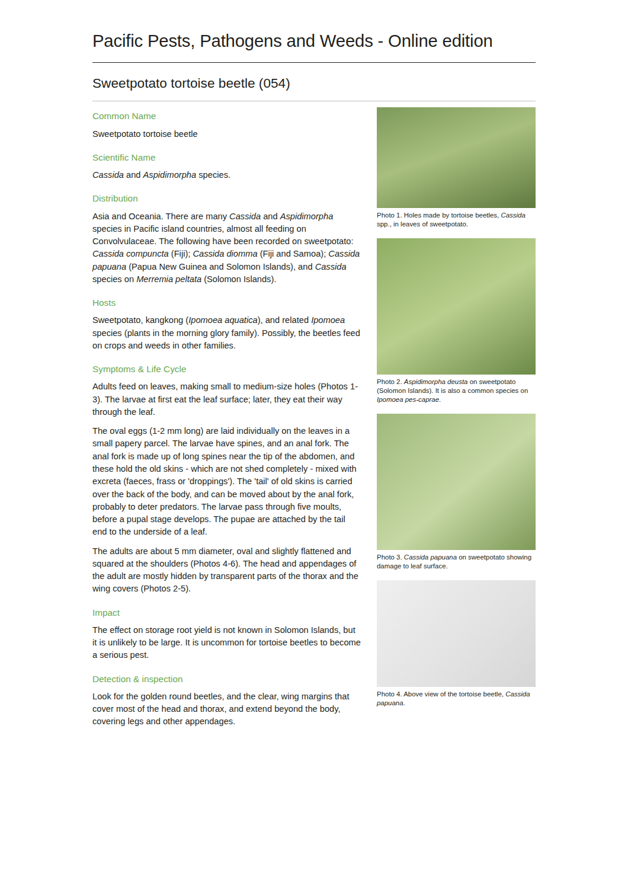Pacific Pests, Pathogens and Weeds - Online edition
Sweetpotato tortoise beetle (054)
Common Name
Sweetpotato tortoise beetle
Scientific Name
Cassida and Aspidimorpha species.
Distribution
Asia and Oceania. There are many Cassida and Aspidimorpha species in Pacific island countries, almost all feeding on Convolvulaceae. The following have been recorded on sweetpotato: Cassida compuncta (Fiji); Cassida diomma (Fiji and Samoa); Cassida papuana (Papua New Guinea and Solomon Islands), and Cassida species on Merremia peltata (Solomon Islands).
Hosts
Sweetpotato, kangkong (Ipomoea aquatica), and related Ipomoea species (plants in the morning glory family). Possibly, the beetles feed on crops and weeds in other families.
Symptoms & Life Cycle
Adults feed on leaves, making small to medium-size holes (Photos 1-3). The larvae at first eat the leaf surface; later, they eat their way through the leaf.
The oval eggs (1-2 mm long) are laid individually on the leaves in a small papery parcel. The larvae have spines, and an anal fork. The anal fork is made up of long spines near the tip of the abdomen, and these hold the old skins - which are not shed completely - mixed with excreta (faeces, frass or 'droppings'). The 'tail' of old skins is carried over the back of the body, and can be moved about by the anal fork, probably to deter predators. The larvae pass through five moults, before a pupal stage develops. The pupae are attached by the tail end to the underside of a leaf.
The adults are about 5 mm diameter, oval and slightly flattened and squared at the shoulders (Photos 4-6). The head and appendages of the adult are mostly hidden by transparent parts of the thorax and the wing covers (Photos 2-5).
Impact
The effect on storage root yield is not known in Solomon Islands, but it is unlikely to be large. It is uncommon for tortoise beetles to become a serious pest.
Detection & inspection
Look for the golden round beetles, and the clear, wing margins that cover most of the head and thorax, and extend beyond the body, covering legs and other appendages.
Photo 1. Holes made by tortoise beetles, Cassida spp., in leaves of sweetpotato.
Photo 2. Aspidimorpha deusta on sweetpotato (Solomon Islands). It is also a common species on Ipomoea pes-caprae.
Photo 3. Cassida papuana on sweetpotato showing damage to leaf surface.
Photo 4. Above view of the tortoise beetle, Cassida papuana.